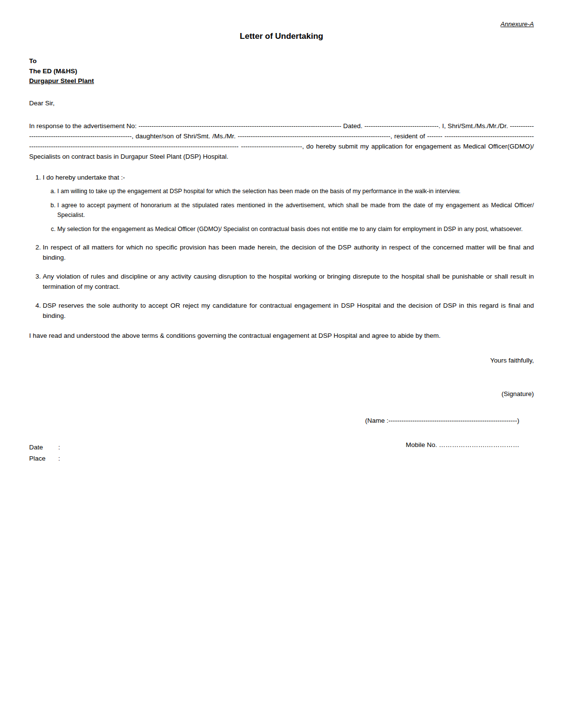Annexure-A
Letter of Undertaking
To
The ED (M&HS)
Durgapur Steel Plant
Dear Sir,
In response to the advertisement No: --------------------------------------------------------------------------------------------- Dated. ----------------------------------. I, Shri/Smt./Ms./Mr./Dr. ----------------------------------------------------------, daughter/son of Shri/Smt. /Ms./Mr. ----------------------------------------------------------------------, resident of ------- ----------------------------------------------------------------------------------------------------------------------------------------- ----------------------------, do hereby submit my application for engagement as Medical Officer(GDMO)/ Specialists on contract basis in Durgapur Steel Plant (DSP) Hospital.
I do hereby undertake that :-
I am willing to take up the engagement at DSP hospital for which the selection has been made on the basis of my performance in the walk-in interview.
I agree to accept payment of honorarium at the stipulated rates mentioned in the advertisement, which shall be made from the date of my engagement as Medical Officer/ Specialist.
My selection for the engagement as Medical Officer (GDMO)/ Specialist on contractual basis does not entitle me to any claim for employment in DSP in any post, whatsoever.
In respect of all matters for which no specific provision has been made herein, the decision of the DSP authority in respect of the concerned matter will be final and binding.
Any violation of rules and discipline or any activity causing disruption to the hospital working or bringing disrepute to the hospital shall be punishable or shall result in termination of my contract.
DSP reserves the sole authority to accept OR reject my candidature for contractual engagement in DSP Hospital and the decision of DSP in this regard is final and binding.
I have read and understood the above terms & conditions governing the contractual engagement at DSP Hospital and agree to abide by them.
Yours faithfully,
(Signature)
(Name :-----------------------------------------------------------)
Mobile No. ………………….……………
Date:
Place: